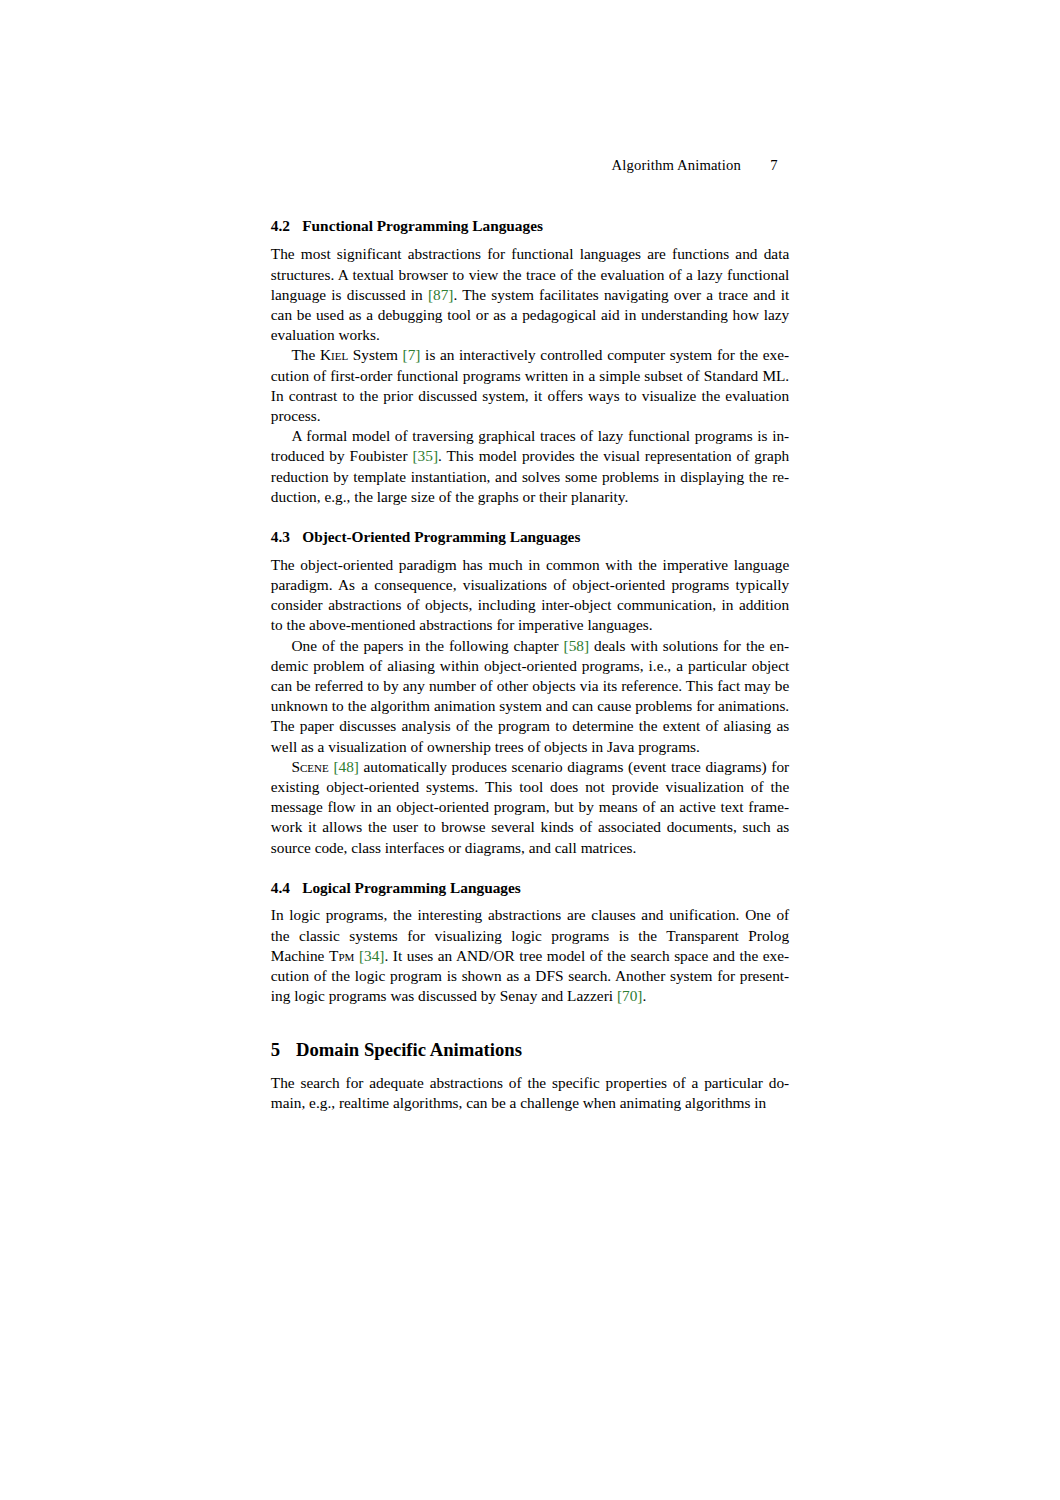Algorithm Animation 7
4.2 Functional Programming Languages
The most significant abstractions for functional languages are functions and data structures. A textual browser to view the trace of the evaluation of a lazy functional language is discussed in [87]. The system facilitates navigating over a trace and it can be used as a debugging tool or as a pedagogical aid in understanding how lazy evaluation works.
The Kiel System [7] is an interactively controlled computer system for the execution of first-order functional programs written in a simple subset of Standard ML. In contrast to the prior discussed system, it offers ways to visualize the evaluation process.
A formal model of traversing graphical traces of lazy functional programs is introduced by Foubister [35]. This model provides the visual representation of graph reduction by template instantiation, and solves some problems in displaying the reduction, e.g., the large size of the graphs or their planarity.
4.3 Object-Oriented Programming Languages
The object-oriented paradigm has much in common with the imperative language paradigm. As a consequence, visualizations of object-oriented programs typically consider abstractions of objects, including inter-object communication, in addition to the above-mentioned abstractions for imperative languages.
One of the papers in the following chapter [58] deals with solutions for the endemic problem of aliasing within object-oriented programs, i.e., a particular object can be referred to by any number of other objects via its reference. This fact may be unknown to the algorithm animation system and can cause problems for animations. The paper discusses analysis of the program to determine the extent of aliasing as well as a visualization of ownership trees of objects in Java programs.
Scene [48] automatically produces scenario diagrams (event trace diagrams) for existing object-oriented systems. This tool does not provide visualization of the message flow in an object-oriented program, but by means of an active text framework it allows the user to browse several kinds of associated documents, such as source code, class interfaces or diagrams, and call matrices.
4.4 Logical Programming Languages
In logic programs, the interesting abstractions are clauses and unification. One of the classic systems for visualizing logic programs is the Transparent Prolog Machine Tpm [34]. It uses an AND/OR tree model of the search space and the execution of the logic program is shown as a DFS search. Another system for presenting logic programs was discussed by Senay and Lazzeri [70].
5 Domain Specific Animations
The search for adequate abstractions of the specific properties of a particular domain, e.g., realtime algorithms, can be a challenge when animating algorithms in